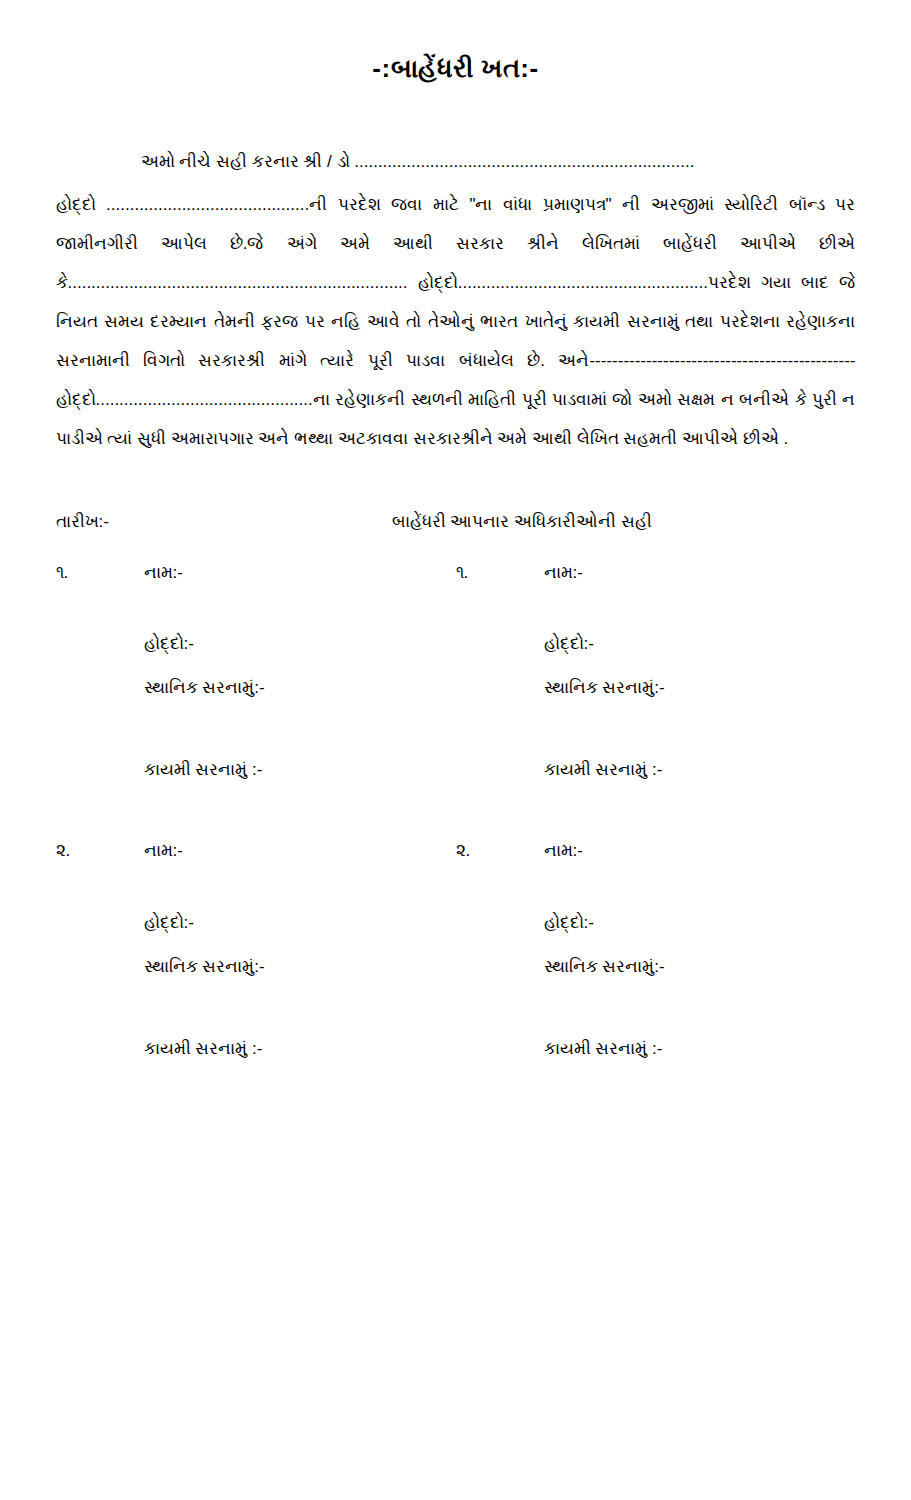-:બાહેંધરી ખત:-
અમો નીચે સહી કરનાર શ્રી / ડો ........................................................................
હોદ્દો ...........................................ની પરદેશ જવા માટે "ના વાંધા પ્રમાણપત્ર" ની અરજીમાં સ્યોરિટી બૉન્ડ પર જામીનગીરી આપેલ છે.જે અંગે અમે આથી સરકાર શ્રીને લેખિતમાં બાહેંધરી આપીએ છીએ કે........................................................................ હોદ્દો.....................................................પરદેશ ગયા બાદ જે નિયત સમય દરમ્યાન તેમની ફરજ પર નહિ આવે તો તેઓનું ભારત ખાતેનું કાયમી સરનામું તથા પરદેશના રહેણાકના સરનામાની વિગતો સરકારશ્રી માંગે ત્યારે પૂરી પાડવા બંધાયેલ છે. અને-----------------------------------------------હોદ્દો..............................................ના રહેણાકની સ્થળની માહિતી પૂરી પાડવામાં જો અમો સક્ષમ ન બનીએ કે પુરી ન પાડીએ ત્યાં સુધી અમારાપગાર અને ભથ્થા અટકાવવા સરકારશ્રીને અમે આથી લેખિત સહમતી આપીએ છીએ .
તારીખ:-
બાહેંધરી આપનાર અધિકારીઓની સહી
| ૧. | નામ:- | ૧. | નામ:- |
| | હોદ્દો:- | | હોદ્દો:- |
| | સ્થાનિક સરનામું:- | | સ્થાનિક સરનામું:- |
| | કાયમી સરનામું :- | | કાયમી સરનામું :- |
| ૨. | નામ:- | ૨. | નામ:- |
| | હોદ્દો:- | | હોદ્દો:- |
| | સ્થાનિક સરનામું:- | | સ્થાનિક સરનામું:- |
| | કાયમી સરનામું :- | | કાયમી સરનામું :- |